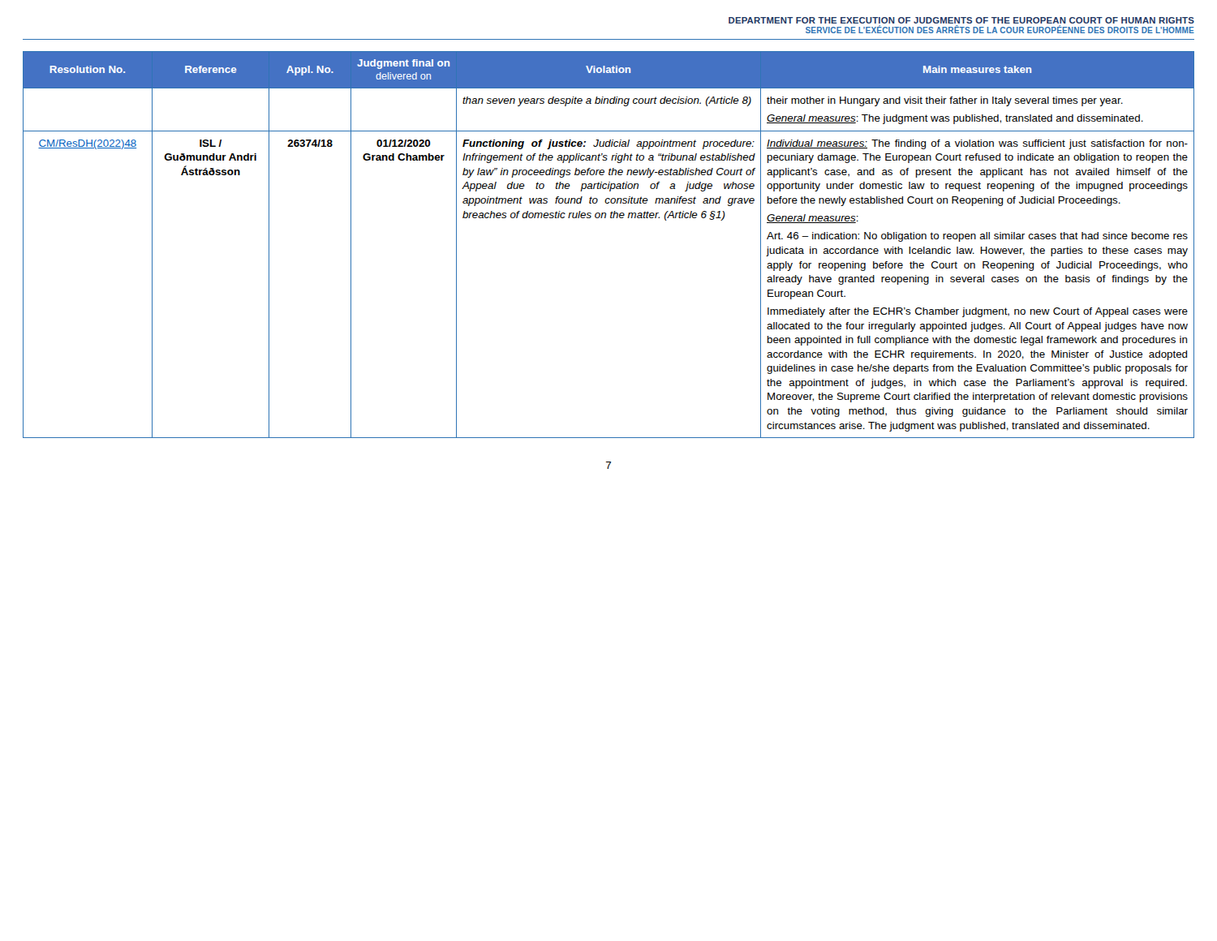DEPARTMENT FOR THE EXECUTION OF JUDGMENTS OF THE EUROPEAN COURT OF HUMAN RIGHTS
SERVICE DE L’EXÉCUTION DES ARRÊTS DE LA COUR EUROPÉENNE DES DROITS DE L’HOMME
| Resolution No. | Reference | Appl. No. | Judgment final on delivered on | Violation | Main measures taken |
| --- | --- | --- | --- | --- | --- |
| | | | | than seven years despite a binding court decision. (Article 8) | their mother in Hungary and visit their father in Italy several times per year. General measures : The judgment was published, translated and disseminated. |
| CM/ResDH(2022)48 | ISL / Guðmundur Andri Ástráðsson | 26374/18 | 01/12/2020 Grand Chamber | Functioning of justice: Judicial appointment procedure: Infringement of the applicant’s right to a “tribunal established by law” in proceedings before the newly-established Court of Appeal due to the participation of a judge whose appointment was found to consitute manifest and grave breaches of domestic rules on the matter. (Article 6 §1) | Individual measures: The finding of a violation was sufficient just satisfaction for non-pecuniary damage. The European Court refused to indicate an obligation to reopen the applicant’s case, and as of present the applicant has not availed himself of the opportunity under domestic law to request reopening of the impugned proceedings before the newly established Court on Reopening of Judicial Proceedings. General measures : Art. 46 – indication: No obligation to reopen all similar cases that had since become res judicata in accordance with Icelandic law. However, the parties to these cases may apply for reopening before the Court on Reopening of Judicial Proceedings, who already have granted reopening in several cases on the basis of findings by the European Court. Immediately after the ECHR’s Chamber judgment, no new Court of Appeal cases were allocated to the four irregularly appointed judges. All Court of Appeal judges have now been appointed in full compliance with the domestic legal framework and procedures in accordance with the ECHR requirements. In 2020, the Minister of Justice adopted guidelines in case he/she departs from the Evaluation Committee’s public proposals for the appointment of judges, in which case the Parliament’s approval is required. Moreover, the Supreme Court clarified the interpretation of relevant domestic provisions on the voting method, thus giving guidance to the Parliament should similar circumstances arise. The judgment was published, translated and disseminated. |
7